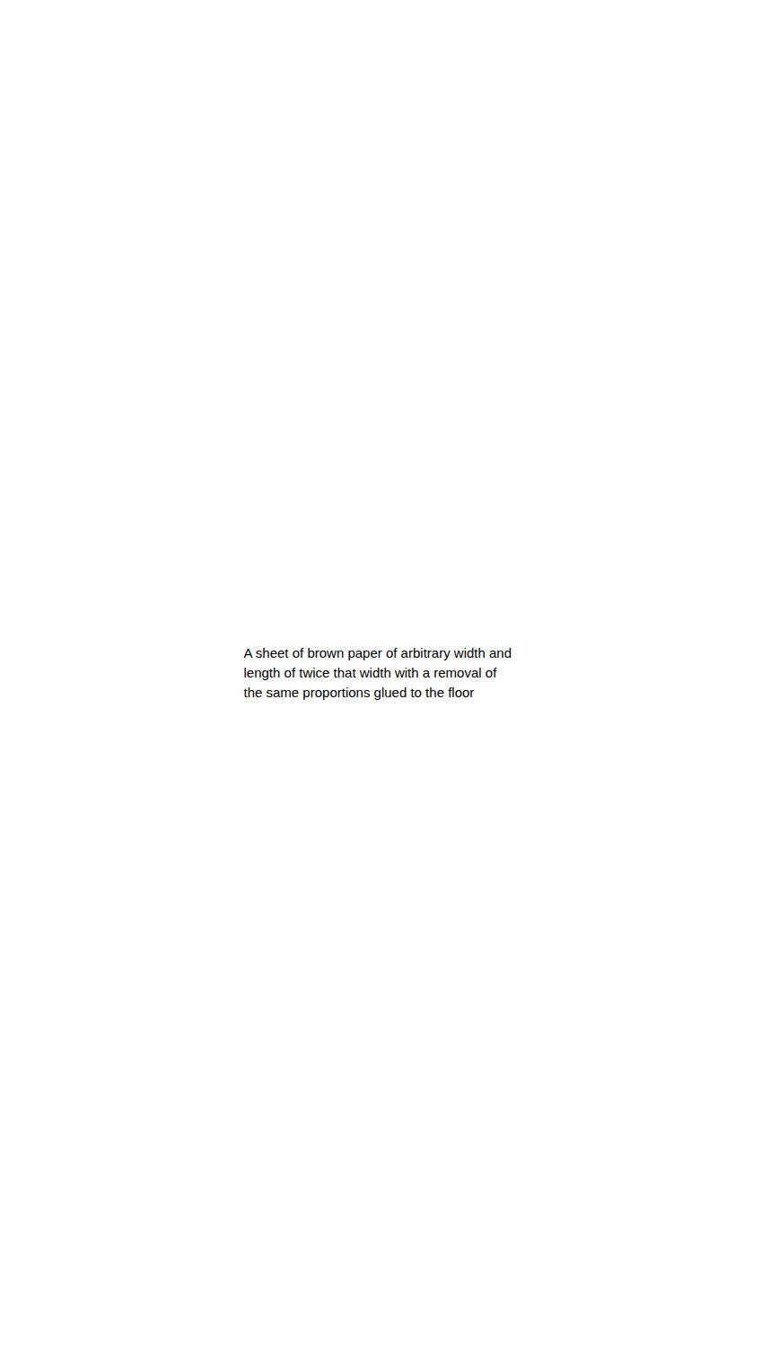A sheet of brown paper of arbitrary width and length of twice that width with a removal of the same proportions glued to the floor